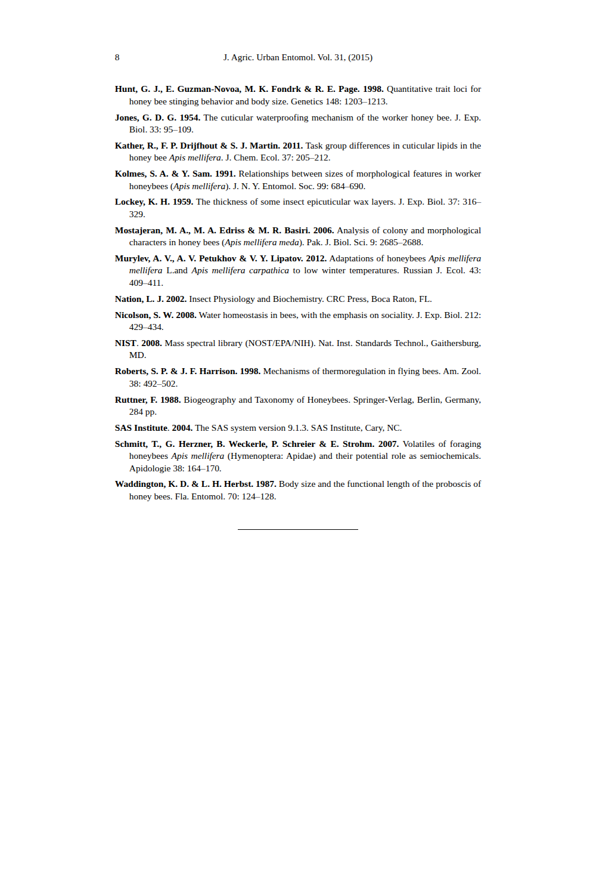8 J. Agric. Urban Entomol. Vol. 31, (2015)
Hunt, G. J., E. Guzman-Novoa, M. K. Fondrk & R. E. Page. 1998. Quantitative trait loci for honey bee stinging behavior and body size. Genetics 148: 1203–1213.
Jones, G. D. G. 1954. The cuticular waterproofing mechanism of the worker honey bee. J. Exp. Biol. 33: 95–109.
Kather, R., F. P. Drijfhout & S. J. Martin. 2011. Task group differences in cuticular lipids in the honey bee Apis mellifera. J. Chem. Ecol. 37: 205–212.
Kolmes, S. A. & Y. Sam. 1991. Relationships between sizes of morphological features in worker honeybees (Apis mellifera). J. N. Y. Entomol. Soc. 99: 684–690.
Lockey, K. H. 1959. The thickness of some insect epicuticular wax layers. J. Exp. Biol. 37: 316–329.
Mostajeran, M. A., M. A. Edriss & M. R. Basiri. 2006. Analysis of colony and morphological characters in honey bees (Apis mellifera meda). Pak. J. Biol. Sci. 9: 2685–2688.
Murylev, A. V., A. V. Petukhov & V. Y. Lipatov. 2012. Adaptations of honeybees Apis mellifera mellifera L.and Apis mellifera carpathica to low winter temperatures. Russian J. Ecol. 43: 409–411.
Nation, L. J. 2002. Insect Physiology and Biochemistry. CRC Press, Boca Raton, FL.
Nicolson, S. W. 2008. Water homeostasis in bees, with the emphasis on sociality. J. Exp. Biol. 212: 429–434.
NIST. 2008. Mass spectral library (NOST/EPA/NIH). Nat. Inst. Standards Technol., Gaithersburg, MD.
Roberts, S. P. & J. F. Harrison. 1998. Mechanisms of thermoregulation in flying bees. Am. Zool. 38: 492–502.
Ruttner, F. 1988. Biogeography and Taxonomy of Honeybees. Springer-Verlag, Berlin, Germany, 284 pp.
SAS Institute. 2004. The SAS system version 9.1.3. SAS Institute, Cary, NC.
Schmitt, T., G. Herzner, B. Weckerle, P. Schreier & E. Strohm. 2007. Volatiles of foraging honeybees Apis mellifera (Hymenoptera: Apidae) and their potential role as semiochemicals. Apidologie 38: 164–170.
Waddington, K. D. & L. H. Herbst. 1987. Body size and the functional length of the proboscis of honey bees. Fla. Entomol. 70: 124–128.